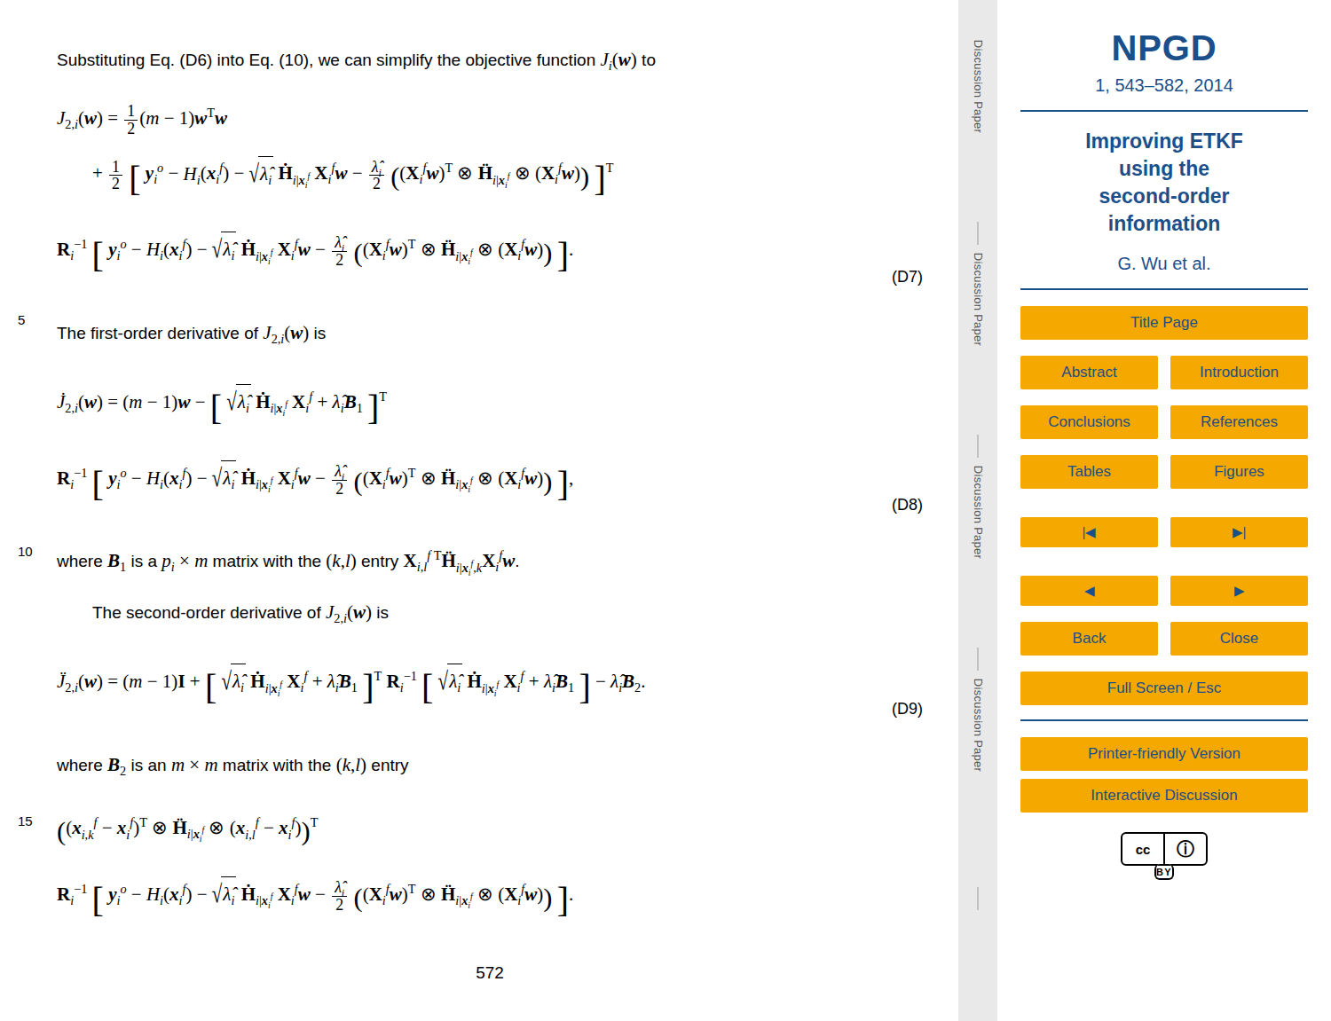Substituting Eq. (D6) into Eq. (10), we can simplify the objective function Ji(w) to
J2,i(w) = 12(m − 1)wTw
+ 12 [ yio − Hi(xif) − √λ̂i Ḣi|xif Xifw − λ̂i 2 ((Xifw)T ⊗ Ḧi|xif ⊗ (Xifw)) ]T
Ri−1 [ yio − Hi(xif) − √λ̂i Ḣi|xif Xifw − λ̂i 2 ((Xifw)T ⊗ Ḧi|xif ⊗ (Xifw)) ].
(D7)
5 The first-order derivative of J2,i(w) is
J̇2,i(w) = (m − 1)w − [ √λ̂i Ḣi|xif Xif + λ̂i B1 ]T
Ri−1 [ yio − Hi(xif) − √λ̂i Ḣi|xif Xifw − λ̂i 2 ((Xifw)T ⊗ Ḧi|xif ⊗ (Xifw)) ],
(D8)
10where B1 is a pi × m matrix with the (k,l) entry Xi,lf TḦi|xif,kXifw.
The second-order derivative of J2,i(w) is
J̈2,i(w) = (m − 1)I + [ √λ̂i Ḣi|xif Xif + λ̂i B1 ]T Ri−1 [ √λ̂i Ḣi|xif Xif + λ̂i B1 ] − λ̂i B2.
(D9)
where B2 is an m × m matrix with the (k,l) entry
15
((xi,kf − xif)T ⊗ Ḧi|xif ⊗ (xi,lf − xif))T
Ri−1 [ yio − Hi(xif) − √λ̂i Ḣi|xif Xifw − λ̂i 2 ((Xifw)T ⊗ Ḧi|xif ⊗ (Xifw)) ].
572
Discussion Paper
Discussion Paper
Discussion Paper
Discussion Paper
NPGD
1, 543–582, 2014
Improving ETKF
using the
second-order
information
G. Wu et al.
Title Page
Abstract Introduction
Conclusions References
Tables Figures
|◀ ▶|
◀ ▶
Back Close
Full Screen / Esc
Printer-friendly Version Interactive Discussion
cc
ⓘ
BY